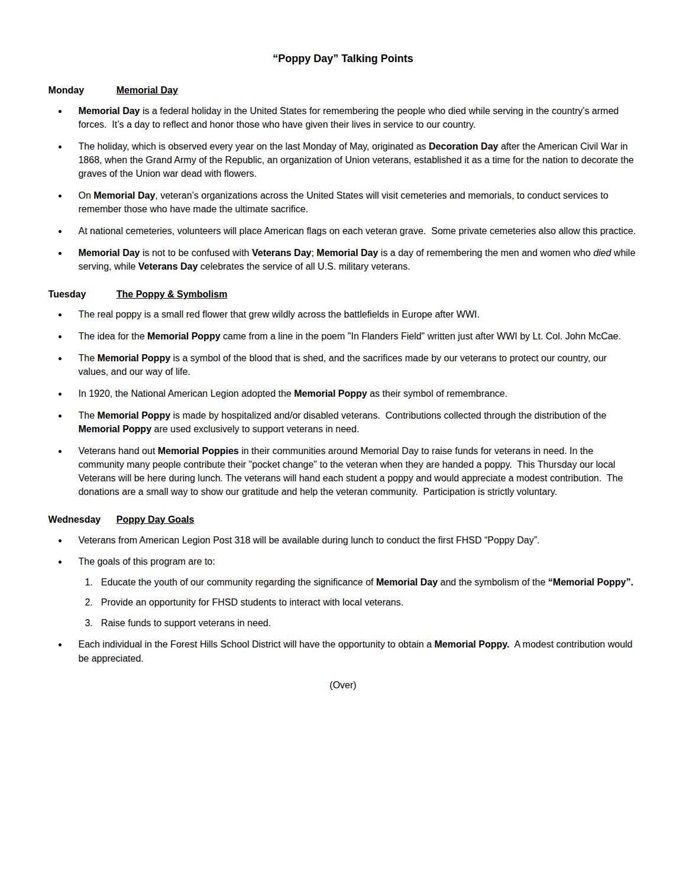“Poppy Day” Talking Points
Monday Memorial Day
Memorial Day is a federal holiday in the United States for remembering the people who died while serving in the country's armed forces. It’s a day to reflect and honor those who have given their lives in service to our country.
The holiday, which is observed every year on the last Monday of May, originated as Decoration Day after the American Civil War in 1868, when the Grand Army of the Republic, an organization of Union veterans, established it as a time for the nation to decorate the graves of the Union war dead with flowers.
On Memorial Day, veteran’s organizations across the United States will visit cemeteries and memorials, to conduct services to remember those who have made the ultimate sacrifice.
At national cemeteries, volunteers will place American flags on each veteran grave. Some private cemeteries also allow this practice.
Memorial Day is not to be confused with Veterans Day; Memorial Day is a day of remembering the men and women who died while serving, while Veterans Day celebrates the service of all U.S. military veterans.
Tuesday The Poppy & Symbolism
The real poppy is a small red flower that grew wildly across the battlefields in Europe after WWI.
The idea for the Memorial Poppy came from a line in the poem "In Flanders Field" written just after WWI by Lt. Col. John McCae.
The Memorial Poppy is a symbol of the blood that is shed, and the sacrifices made by our veterans to protect our country, our values, and our way of life.
In 1920, the National American Legion adopted the Memorial Poppy as their symbol of remembrance.
The Memorial Poppy is made by hospitalized and/or disabled veterans. Contributions collected through the distribution of the Memorial Poppy are used exclusively to support veterans in need.
Veterans hand out Memorial Poppies in their communities around Memorial Day to raise funds for veterans in need. In the community many people contribute their "pocket change" to the veteran when they are handed a poppy. This Thursday our local Veterans will be here during lunch. The veterans will hand each student a poppy and would appreciate a modest contribution. The donations are a small way to show our gratitude and help the veteran community. Participation is strictly voluntary.
Wednesday Poppy Day Goals
Veterans from American Legion Post 318 will be available during lunch to conduct the first FHSD “Poppy Day”.
The goals of this program are to:
Educate the youth of our community regarding the significance of Memorial Day and the symbolism of the “Memorial Poppy”.
Provide an opportunity for FHSD students to interact with local veterans.
Raise funds to support veterans in need.
Each individual in the Forest Hills School District will have the opportunity to obtain a Memorial Poppy. A modest contribution would be appreciated.
(Over)